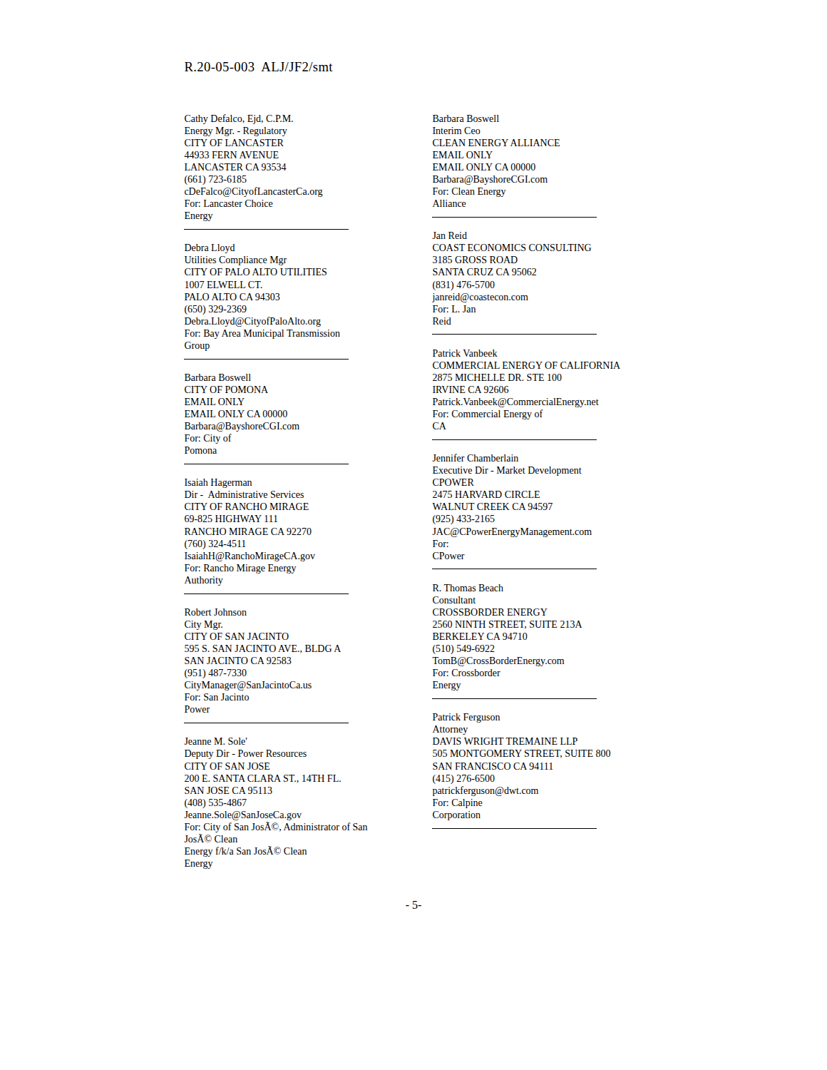R.20-05-003 ALJ/JF2/smt
Cathy Defalco, Ejd, C.P.M. Energy Mgr. - Regulatory CITY OF LANCASTER 44933 FERN AVENUE LANCASTER CA 93534 (661) 723-6185 cDeFalco@CityofLancasterCa.org For: Lancaster Choice Energy
Debra Lloyd Utilities Compliance Mgr CITY OF PALO ALTO UTILITIES 1007 ELWELL CT. PALO ALTO CA 94303 (650) 329-2369 Debra.Lloyd@CityofPaloAlto.org For: Bay Area Municipal Transmission Group
Barbara Boswell CITY OF POMONA EMAIL ONLY EMAIL ONLY CA 00000 Barbara@BayshoreCGI.com For: City of Pomona
Isaiah Hagerman Dir - Administrative Services CITY OF RANCHO MIRAGE 69-825 HIGHWAY 111 RANCHO MIRAGE CA 92270 (760) 324-4511 IsaiahH@RanchoMirageCA.gov For: Rancho Mirage Energy Authority
Robert Johnson City Mgr. CITY OF SAN JACINTO 595 S. SAN JACINTO AVE., BLDG A SAN JACINTO CA 92583 (951) 487-7330 CityManager@SanJacintoCa.us For: San Jacinto Power
Jeanne M. Sole' Deputy Dir - Power Resources CITY OF SAN JOSE 200 E. SANTA CLARA ST., 14TH FL. SAN JOSE CA 95113 (408) 535-4867 Jeanne.Sole@SanJoseCa.gov For: City of San JosÃ©, Administrator of San JosÃ© Clean Energy f/k/a San JosÃ© Clean Energy
Barbara Boswell Interim Ceo CLEAN ENERGY ALLIANCE EMAIL ONLY EMAIL ONLY CA 00000 Barbara@BayshoreCGI.com For: Clean Energy Alliance
Jan Reid COAST ECONOMICS CONSULTING 3185 GROSS ROAD SANTA CRUZ CA 95062 (831) 476-5700 janreid@coastecon.com For: L. Jan Reid
Patrick Vanbeek COMMERCIAL ENERGY OF CALIFORNIA 2875 MICHELLE DR. STE 100 IRVINE CA 92606 Patrick.Vanbeek@CommercialEnergy.net For: Commercial Energy of CA
Jennifer Chamberlain Executive Dir - Market Development CPOWER 2475 HARVARD CIRCLE WALNUT CREEK CA 94597 (925) 433-2165 JAC@CPowerEnergyManagement.com For: CPower
R. Thomas Beach Consultant CROSSBORDER ENERGY 2560 NINTH STREET, SUITE 213A BERKELEY CA 94710 (510) 549-6922 TomB@CrossBorderEnergy.com For: Crossborder Energy
Patrick Ferguson Attorney DAVIS WRIGHT TREMAINE LLP 505 MONTGOMERY STREET, SUITE 800 SAN FRANCISCO CA 94111 (415) 276-6500 patrickferguson@dwt.com For: Calpine Corporation
- 5-